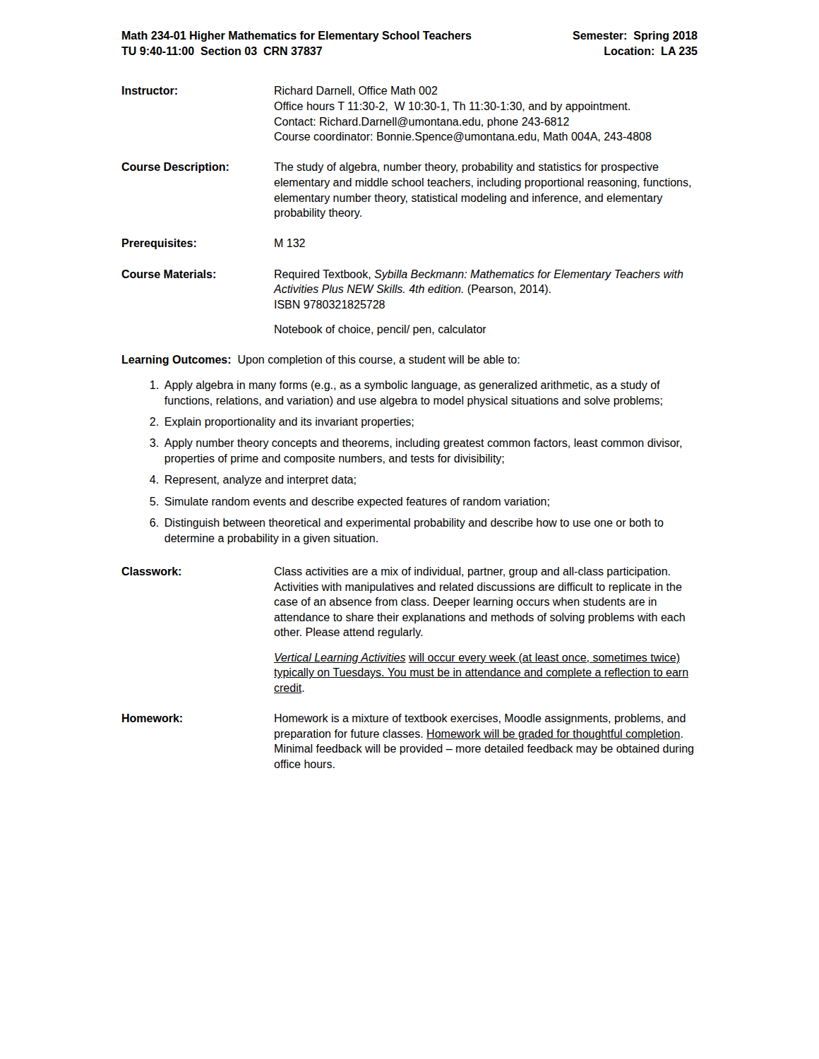Math 234-01 Higher Mathematics for Elementary School Teachers Semester: Spring 2018
TU 9:40-11:00 Section 03 CRN 37837 Location: LA 235
Instructor:
Richard Darnell, Office Math 002
Office hours T 11:30-2, W 10:30-1, Th 11:30-1:30, and by appointment.
Contact: Richard.Darnell@umontana.edu, phone 243-6812
Course coordinator: Bonnie.Spence@umontana.edu, Math 004A, 243-4808
Course Description:
The study of algebra, number theory, probability and statistics for prospective elementary and middle school teachers, including proportional reasoning, functions, elementary number theory, statistical modeling and inference, and elementary probability theory.
Prerequisites:
M 132
Course Materials:
Required Textbook, Sybilla Beckmann: Mathematics for Elementary Teachers with Activities Plus NEW Skills. 4th edition. (Pearson, 2014).
ISBN 9780321825728
Notebook of choice, pencil/ pen, calculator
Learning Outcomes: Upon completion of this course, a student will be able to:
Apply algebra in many forms (e.g., as a symbolic language, as generalized arithmetic, as a study of functions, relations, and variation) and use algebra to model physical situations and solve problems;
Explain proportionality and its invariant properties;
Apply number theory concepts and theorems, including greatest common factors, least common divisor, properties of prime and composite numbers, and tests for divisibility;
Represent, analyze and interpret data;
Simulate random events and describe expected features of random variation;
Distinguish between theoretical and experimental probability and describe how to use one or both to determine a probability in a given situation.
Classwork:
Class activities are a mix of individual, partner, group and all-class participation. Activities with manipulatives and related discussions are difficult to replicate in the case of an absence from class. Deeper learning occurs when students are in attendance to share their explanations and methods of solving problems with each other. Please attend regularly.
Vertical Learning Activities will occur every week (at least once, sometimes twice) typically on Tuesdays. You must be in attendance and complete a reflection to earn credit.
Homework:
Homework is a mixture of textbook exercises, Moodle assignments, problems, and preparation for future classes. Homework will be graded for thoughtful completion. Minimal feedback will be provided – more detailed feedback may be obtained during office hours.